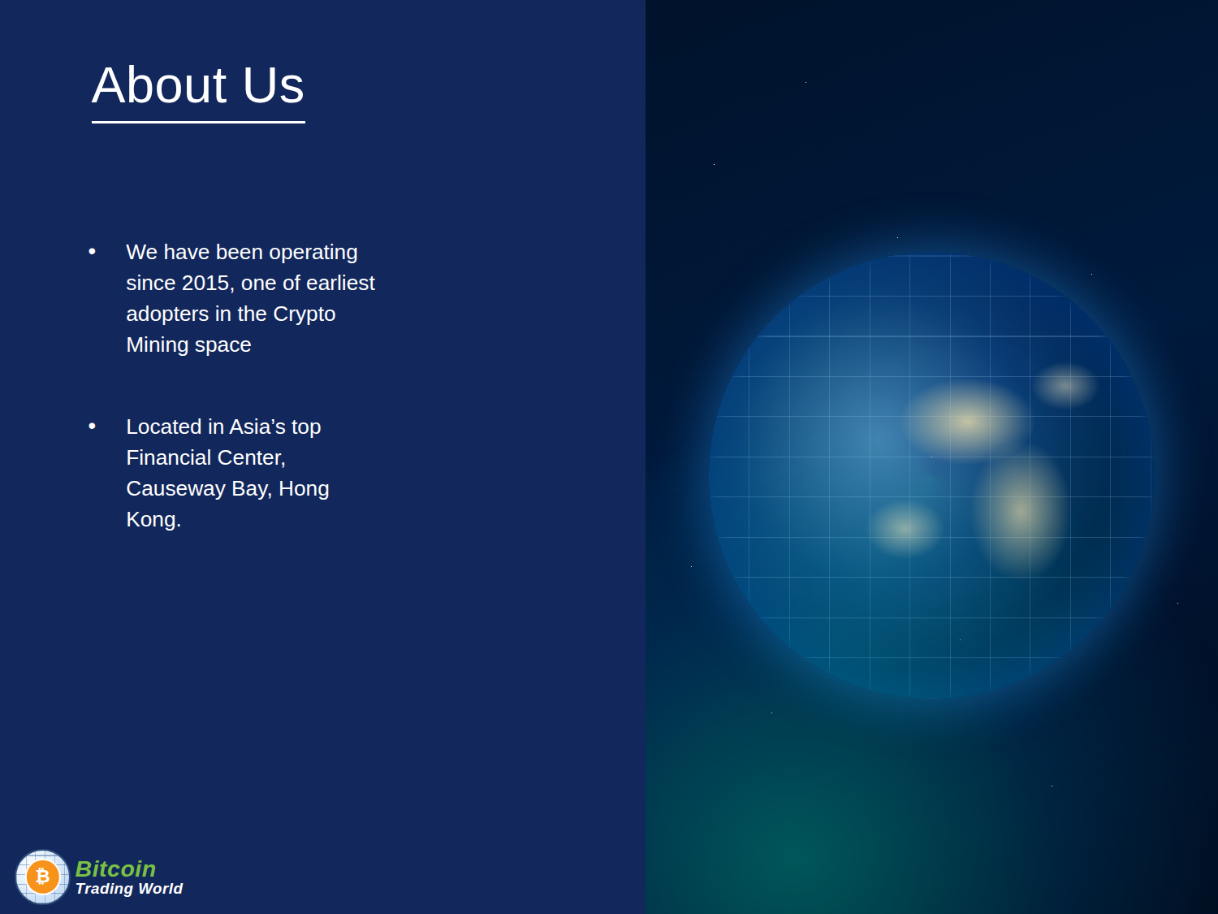About Us
We have been operating since 2015, one of earliest adopters in the Crypto Mining space
Located in Asia’s top Financial Center, Causeway Bay, Hong Kong.
₿
Bitcoin Trading World